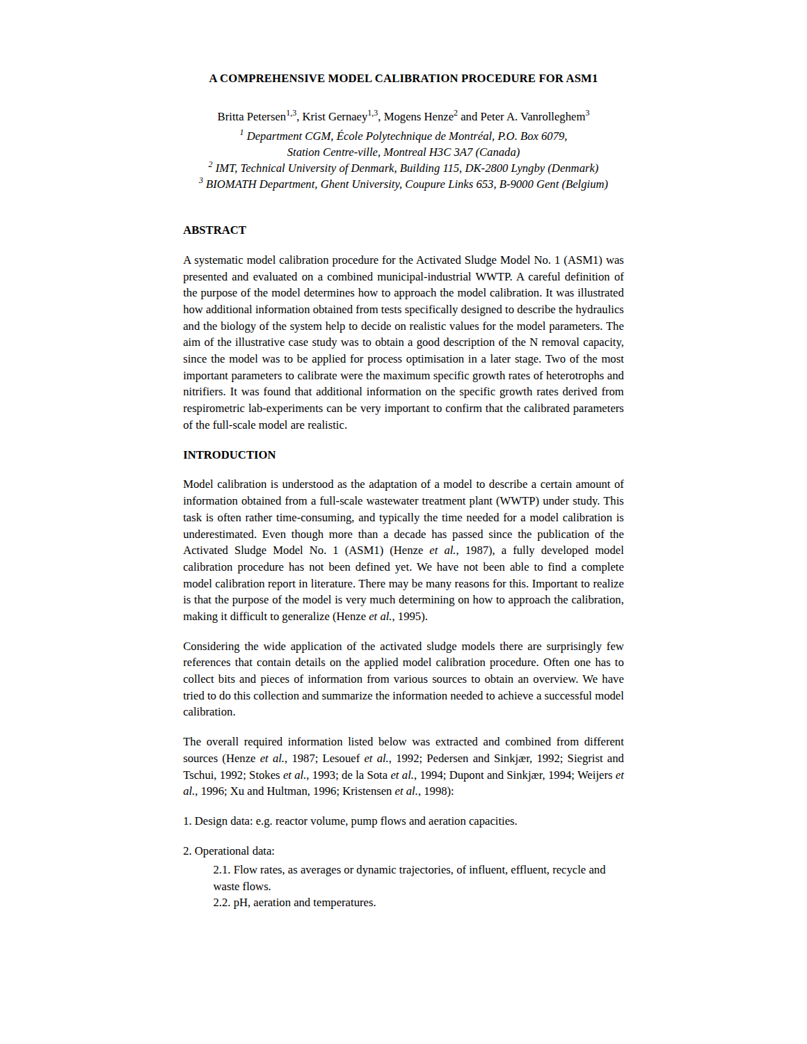A COMPREHENSIVE MODEL CALIBRATION PROCEDURE FOR ASM1
Britta Petersen1,3, Krist Gernaey1,3, Mogens Henze2 and Peter A. Vanrolleghem3
1 Department CGM, École Polytechnique de Montréal, P.O. Box 6079, Station Centre-ville, Montreal H3C 3A7 (Canada) 2 IMT, Technical University of Denmark, Building 115, DK-2800 Lyngby (Denmark) 3 BIOMATH Department, Ghent University, Coupure Links 653, B-9000 Gent (Belgium)
ABSTRACT
A systematic model calibration procedure for the Activated Sludge Model No. 1 (ASM1) was presented and evaluated on a combined municipal-industrial WWTP. A careful definition of the purpose of the model determines how to approach the model calibration. It was illustrated how additional information obtained from tests specifically designed to describe the hydraulics and the biology of the system help to decide on realistic values for the model parameters. The aim of the illustrative case study was to obtain a good description of the N removal capacity, since the model was to be applied for process optimisation in a later stage. Two of the most important parameters to calibrate were the maximum specific growth rates of heterotrophs and nitrifiers. It was found that additional information on the specific growth rates derived from respirometric lab-experiments can be very important to confirm that the calibrated parameters of the full-scale model are realistic.
INTRODUCTION
Model calibration is understood as the adaptation of a model to describe a certain amount of information obtained from a full-scale wastewater treatment plant (WWTP) under study. This task is often rather time-consuming, and typically the time needed for a model calibration is underestimated. Even though more than a decade has passed since the publication of the Activated Sludge Model No. 1 (ASM1) (Henze et al., 1987), a fully developed model calibration procedure has not been defined yet. We have not been able to find a complete model calibration report in literature. There may be many reasons for this. Important to realize is that the purpose of the model is very much determining on how to approach the calibration, making it difficult to generalize (Henze et al., 1995).
Considering the wide application of the activated sludge models there are surprisingly few references that contain details on the applied model calibration procedure. Often one has to collect bits and pieces of information from various sources to obtain an overview. We have tried to do this collection and summarize the information needed to achieve a successful model calibration.
The overall required information listed below was extracted and combined from different sources (Henze et al., 1987; Lesouef et al., 1992; Pedersen and Sinkjær, 1992; Siegrist and Tschui, 1992; Stokes et al., 1993; de la Sota et al., 1994; Dupont and Sinkjær, 1994; Weijers et al., 1996; Xu and Hultman, 1996; Kristensen et al., 1998):
1. Design data: e.g. reactor volume, pump flows and aeration capacities.
2. Operational data:
2.1. Flow rates, as averages or dynamic trajectories, of influent, effluent, recycle and waste flows.
2.2. pH, aeration and temperatures.